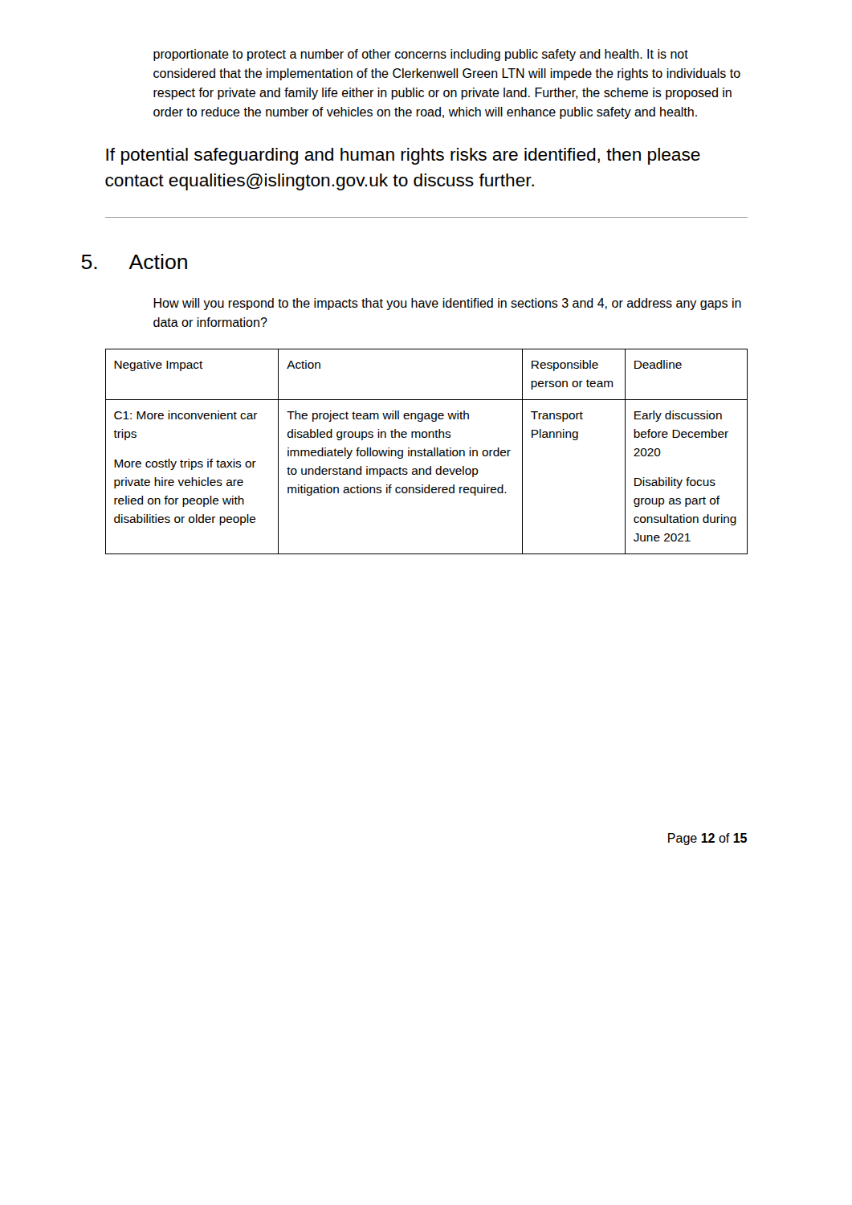proportionate to protect a number of other concerns including public safety and health. It is not considered that the implementation of the Clerkenwell Green LTN will impede the rights to individuals to respect for private and family life either in public or on private land. Further, the scheme is proposed in order to reduce the number of vehicles on the road, which will enhance public safety and health.
If potential safeguarding and human rights risks are identified, then please contact equalities@islington.gov.uk to discuss further.
5. Action
How will you respond to the impacts that you have identified in sections 3 and 4, or address any gaps in data or information?
| Negative Impact | Action | Responsible person or team | Deadline |
| --- | --- | --- | --- |
| C1: More inconvenient car trips More costly trips if taxis or private hire vehicles are relied on for people with disabilities or older people | The project team will engage with disabled groups in the months immediately following installation in order to understand impacts and develop mitigation actions if considered required. | Transport Planning | Early discussion before December 2020 Disability focus group as part of consultation during June 2021 |
Page 12 of 15